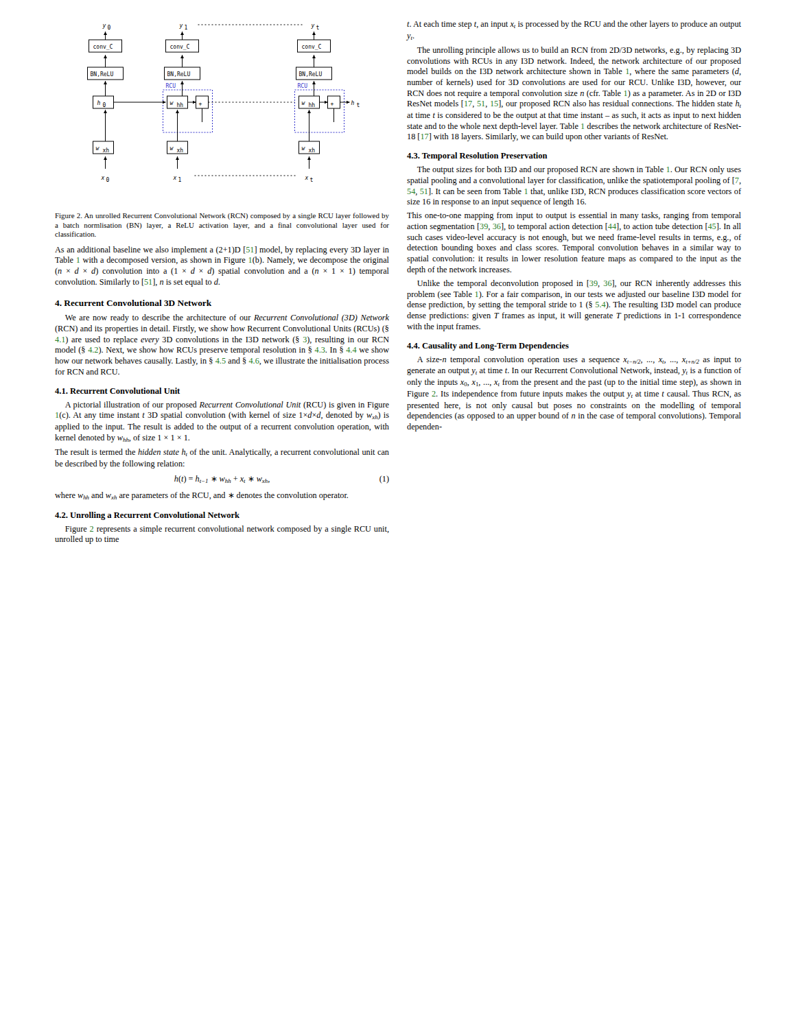y 0 y 1 y t conv_C conv_C conv_C BN,ReLU BN,ReLU BN,ReLU RCU RCU h 0 w hh + w hh + h t w xh w xh w xh x 0 x 1 x t
Figure 2. An unrolled Recurrent Convolutional Network (RCN) composed by a single RCU layer followed by a batch normlisation (BN) layer, a ReLU activation layer, and a final convolutional layer used for classification.
As an additional baseline we also implement a (2+1)D [51] model, by replacing every 3D layer in Table 1 with a decomposed version, as shown in Figure 1(b). Namely, we decompose the original (n × d × d) convolution into a (1 × d × d) spatial convolution and a (n × 1 × 1) temporal convolution. Similarly to [51], n is set equal to d.
4. Recurrent Convolutional 3D Network
We are now ready to describe the architecture of our Recurrent Convolutional (3D) Network (RCN) and its properties in detail. Firstly, we show how Recurrent Convolutional Units (RCUs) (§ 4.1) are used to replace every 3D convolutions in the I3D network (§ 3), resulting in our RCN model (§ 4.2). Next, we show how RCUs preserve temporal resolution in § 4.3. In § 4.4 we show how our network behaves causally. Lastly, in § 4.5 and § 4.6, we illustrate the initialisation process for RCN and RCU.
4.1. Recurrent Convolutional Unit
A pictorial illustration of our proposed Recurrent Convolutional Unit (RCU) is given in Figure 1(c). At any time instant t 3D spatial convolution (with kernel of size 1×d×d, denoted by wxh) is applied to the input. The result is added to the output of a recurrent convolution operation, with kernel denoted by whh, of size 1 × 1 × 1.
The result is termed the hidden state ht of the unit. Analytically, a recurrent convolutional unit can be described by the following relation:
h(t) = ht−1 ∗ whh + xt ∗ wxh, (1)
where whh and wxh are parameters of the RCU, and ∗ denotes the convolution operator.
4.2. Unrolling a Recurrent Convolutional Network
Figure 2 represents a simple recurrent convolutional network composed by a single RCU unit, unrolled up to time
t. At each time step t, an input xt is processed by the RCU and the other layers to produce an output yt.
The unrolling principle allows us to build an RCN from 2D/3D networks, e.g., by replacing 3D convolutions with RCUs in any I3D network. Indeed, the network architecture of our proposed model builds on the I3D network architecture shown in Table 1, where the same parameters (d, number of kernels) used for 3D convolutions are used for our RCU. Unlike I3D, however, our RCN does not require a temporal convolution size n (cfr. Table 1) as a parameter. As in 2D or I3D ResNet models [17, 51, 15], our proposed RCN also has residual connections. The hidden state ht at time t is considered to be the output at that time instant – as such, it acts as input to next hidden state and to the whole next depth-level layer. Table 1 describes the network architecture of ResNet-18 [17] with 18 layers. Similarly, we can build upon other variants of ResNet.
4.3. Temporal Resolution Preservation
The output sizes for both I3D and our proposed RCN are shown in Table 1. Our RCN only uses spatial pooling and a convolutional layer for classification, unlike the spatiotemporal pooling of [7, 54, 51]. It can be seen from Table 1 that, unlike I3D, RCN produces classification score vectors of size 16 in response to an input sequence of length 16.
This one-to-one mapping from input to output is essential in many tasks, ranging from temporal action segmentation [39, 36], to temporal action detection [44], to action tube detection [45]. In all such cases video-level accuracy is not enough, but we need frame-level results in terms, e.g., of detection bounding boxes and class scores. Temporal convolution behaves in a similar way to spatial convolution: it results in lower resolution feature maps as compared to the input as the depth of the network increases.
Unlike the temporal deconvolution proposed in [39, 36], our RCN inherently addresses this problem (see Table 1). For a fair comparison, in our tests we adjusted our baseline I3D model for dense prediction, by setting the temporal stride to 1 (§ 5.4). The resulting I3D model can produce dense predictions: given T frames as input, it will generate T predictions in 1-1 correspondence with the input frames.
4.4. Causality and Long-Term Dependencies
A size-n temporal convolution operation uses a sequence xt−n/2, ..., xt, ..., xt+n/2 as input to generate an output yt at time t. In our Recurrent Convolutional Network, instead, yt is a function of only the inputs x0, x1, ..., xt from the present and the past (up to the initial time step), as shown in Figure 2. Its independence from future inputs makes the output yt at time t causal. Thus RCN, as presented here, is not only causal but poses no constraints on the modelling of temporal dependencies (as opposed to an upper bound of n in the case of temporal convolutions). Temporal dependen-